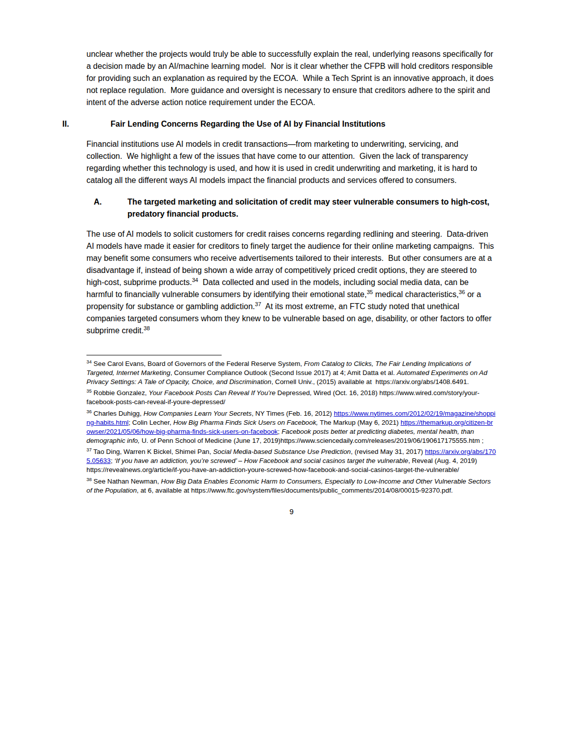unclear whether the projects would truly be able to successfully explain the real, underlying reasons specifically for a decision made by an AI/machine learning model. Nor is it clear whether the CFPB will hold creditors responsible for providing such an explanation as required by the ECOA. While a Tech Sprint is an innovative approach, it does not replace regulation. More guidance and oversight is necessary to ensure that creditors adhere to the spirit and intent of the adverse action notice requirement under the ECOA.
II. Fair Lending Concerns Regarding the Use of AI by Financial Institutions
Financial institutions use AI models in credit transactions—from marketing to underwriting, servicing, and collection. We highlight a few of the issues that have come to our attention. Given the lack of transparency regarding whether this technology is used, and how it is used in credit underwriting and marketing, it is hard to catalog all the different ways AI models impact the financial products and services offered to consumers.
A. The targeted marketing and solicitation of credit may steer vulnerable consumers to high-cost, predatory financial products.
The use of AI models to solicit customers for credit raises concerns regarding redlining and steering. Data-driven AI models have made it easier for creditors to finely target the audience for their online marketing campaigns. This may benefit some consumers who receive advertisements tailored to their interests. But other consumers are at a disadvantage if, instead of being shown a wide array of competitively priced credit options, they are steered to high-cost, subprime products.34 Data collected and used in the models, including social media data, can be harmful to financially vulnerable consumers by identifying their emotional state,35 medical characteristics,36 or a propensity for substance or gambling addiction.37 At its most extreme, an FTC study noted that unethical companies targeted consumers whom they knew to be vulnerable based on age, disability, or other factors to offer subprime credit.38
34 See Carol Evans, Board of Governors of the Federal Reserve System, From Catalog to Clicks, The Fair Lending Implications of Targeted, Internet Marketing, Consumer Compliance Outlook (Second Issue 2017) at 4; Amit Datta et al. Automated Experiments on Ad Privacy Settings: A Tale of Opacity, Choice, and Discrimination, Cornell Univ., (2015) available at https://arxiv.org/abs/1408.6491.
35 Robbie Gonzalez, Your Facebook Posts Can Reveal If You’re Depressed, Wired (Oct. 16, 2018) https://www.wired.com/story/your-facebook-posts-can-reveal-if-youre-depressed/
36 Charles Duhigg, How Companies Learn Your Secrets, NY Times (Feb. 16, 2012) https://www.nytimes.com/2012/02/19/magazine/shopping-habits.html; Colin Lecher, How Big Pharma Finds Sick Users on Facebook, The Markup (May 6, 2021) https://themarkup.org/citizen-browser/2021/05/06/how-big-pharma-finds-sick-users-on-facebook; Facebook posts better at predicting diabetes, mental health, than demographic info, U. of Penn School of Medicine (June 17, 2019)https://www.sciencedaily.com/releases/2019/06/190617175555.htm ;
37 Tao Ding, Warren K Bickel, Shimei Pan, Social Media-based Substance Use Prediction, (revised May 31, 2017) https://arxiv.org/abs/1705.05633; ‘If you have an addiction, you’re screwed’ – How Facebook and social casinos target the vulnerable, Reveal (Aug. 4, 2019) https://revealnews.org/article/if-you-have-an-addiction-youre-screwed-how-facebook-and-social-casinos-target-the-vulnerable/
38 See Nathan Newman, How Big Data Enables Economic Harm to Consumers, Especially to Low-Income and Other Vulnerable Sectors of the Population, at 6, available at https://www.ftc.gov/system/files/documents/public_comments/2014/08/00015-92370.pdf.
9